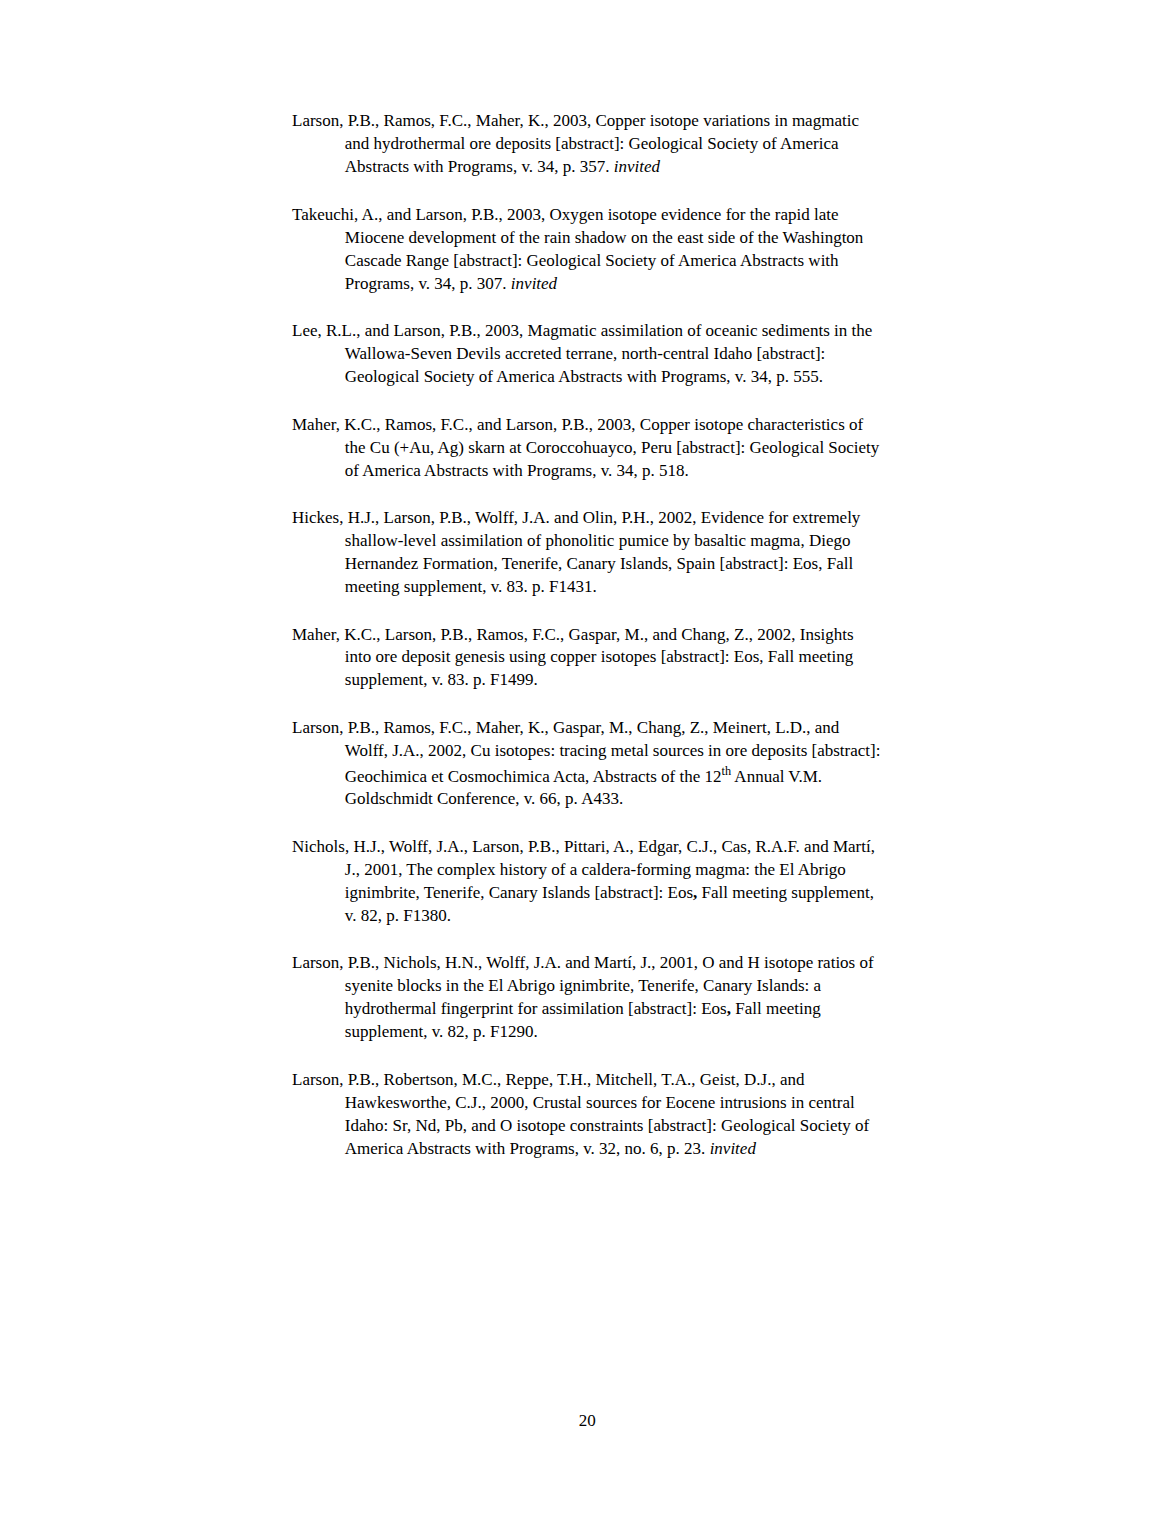Larson, P.B., Ramos, F.C., Maher, K., 2003, Copper isotope variations in magmatic and hydrothermal ore deposits [abstract]: Geological Society of America Abstracts with Programs, v. 34, p. 357. invited
Takeuchi, A., and Larson, P.B., 2003, Oxygen isotope evidence for the rapid late Miocene development of the rain shadow on the east side of the Washington Cascade Range [abstract]: Geological Society of America Abstracts with Programs, v. 34, p. 307. invited
Lee, R.L., and Larson, P.B., 2003, Magmatic assimilation of oceanic sediments in the Wallowa-Seven Devils accreted terrane, north-central Idaho [abstract]: Geological Society of America Abstracts with Programs, v. 34, p. 555.
Maher, K.C., Ramos, F.C., and Larson, P.B., 2003, Copper isotope characteristics of the Cu (+Au, Ag) skarn at Coroccohuayco, Peru [abstract]: Geological Society of America Abstracts with Programs, v. 34, p. 518.
Hickes, H.J., Larson, P.B., Wolff, J.A. and Olin, P.H., 2002, Evidence for extremely shallow-level assimilation of phonolitic pumice by basaltic magma, Diego Hernandez Formation, Tenerife, Canary Islands, Spain [abstract]: Eos, Fall meeting supplement, v. 83. p. F1431.
Maher, K.C., Larson, P.B., Ramos, F.C., Gaspar, M., and Chang, Z., 2002, Insights into ore deposit genesis using copper isotopes [abstract]: Eos, Fall meeting supplement, v. 83. p. F1499.
Larson, P.B., Ramos, F.C., Maher, K., Gaspar, M., Chang, Z., Meinert, L.D., and Wolff, J.A., 2002, Cu isotopes: tracing metal sources in ore deposits [abstract]: Geochimica et Cosmochimica Acta, Abstracts of the 12th Annual V.M. Goldschmidt Conference, v. 66, p. A433.
Nichols, H.J., Wolff, J.A., Larson, P.B., Pittari, A., Edgar, C.J., Cas, R.A.F. and Martí, J., 2001, The complex history of a caldera-forming magma: the El Abrigo ignimbrite, Tenerife, Canary Islands [abstract]: Eos, Fall meeting supplement, v. 82, p. F1380.
Larson, P.B., Nichols, H.N., Wolff, J.A. and Martí, J., 2001, O and H isotope ratios of syenite blocks in the El Abrigo ignimbrite, Tenerife, Canary Islands: a hydrothermal fingerprint for assimilation [abstract]: Eos, Fall meeting supplement, v. 82, p. F1290.
Larson, P.B., Robertson, M.C., Reppe, T.H., Mitchell, T.A., Geist, D.J., and Hawkesworthe, C.J., 2000, Crustal sources for Eocene intrusions in central Idaho: Sr, Nd, Pb, and O isotope constraints [abstract]: Geological Society of America Abstracts with Programs, v. 32, no. 6, p. 23. invited
20